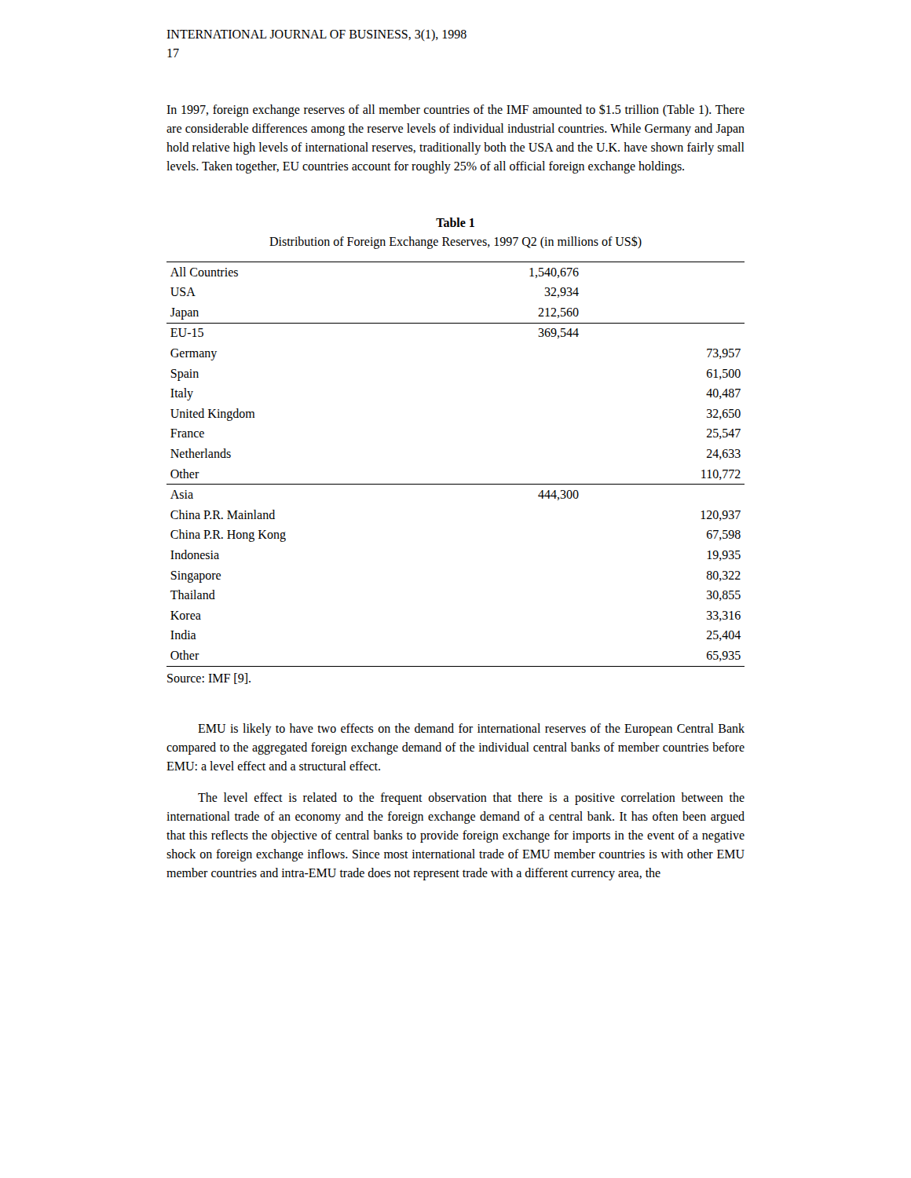INTERNATIONAL JOURNAL OF BUSINESS, 3(1), 1998
17
In 1997, foreign exchange reserves of all member countries of the IMF amounted to $1.5 trillion (Table 1). There are considerable differences among the reserve levels of individual industrial countries. While Germany and Japan hold relative high levels of international reserves, traditionally both the USA and the U.K. have shown fairly small levels. Taken together, EU countries account for roughly 25% of all official foreign exchange holdings.
Table 1 Distribution of Foreign Exchange Reserves, 1997 Q2 (in millions of US$)
| All Countries | 1,540,676 | |
| USA | 32,934 | |
| Japan | 212,560 | |
| EU-15 | 369,544 | |
| Germany | | 73,957 |
| Spain | | 61,500 |
| Italy | | 40,487 |
| United Kingdom | | 32,650 |
| France | | 25,547 |
| Netherlands | | 24,633 |
| Other | | 110,772 |
| Asia | 444,300 | |
| China P.R. Mainland | | 120,937 |
| China P.R. Hong Kong | | 67,598 |
| Indonesia | | 19,935 |
| Singapore | | 80,322 |
| Thailand | | 30,855 |
| Korea | | 33,316 |
| India | | 25,404 |
| Other | | 65,935 |
Source: IMF [9].
EMU is likely to have two effects on the demand for international reserves of the European Central Bank compared to the aggregated foreign exchange demand of the individual central banks of member countries before EMU: a level effect and a structural effect.
The level effect is related to the frequent observation that there is a positive correlation between the international trade of an economy and the foreign exchange demand of a central bank. It has often been argued that this reflects the objective of central banks to provide foreign exchange for imports in the event of a negative shock on foreign exchange inflows. Since most international trade of EMU member countries is with other EMU member countries and intra-EMU trade does not represent trade with a different currency area, the